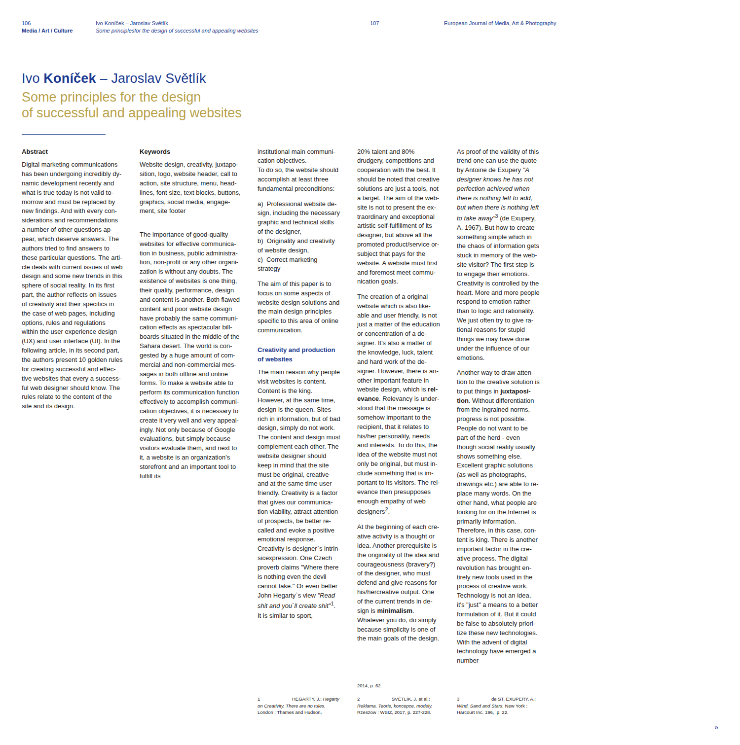106 Media / Art / Culture
Ivo Koníček – Jaroslav Světlík Some principlesfor the design of successful and appealing websites
107
European Journal of Media, Art & Photography
Ivo Koníček – Jaroslav Světlík
Some principles for the design
of successful and appealing websites
Abstract
Digital marketing communications has been undergoing incredibly dynamic development recently and what is true today is not valid tomorrow and must be replaced by new findings. And with every considerations and recommendations a number of other questions appear, which deserve answers. The authors tried to find answers to these particular questions. The article deals with current issues of web design and some new trends in this sphere of social reality. In its first part, the author reflects on issues of creativity and their specifics in the case of web pages, including options, rules and regulations within the user experience design (UX) and user interface (UI). In the following article, in its second part, the authors present 10 golden rules for creating successful and effective websites that every a successful web designer should know. The rules relate to the content of the site and its design.
Keywords
Website design, creativity, juxtaposition, logo, website header, call to action, site structure, menu, headlines, font size, text blocks, buttons, graphics, social media, engagement, site footer
The importance of good-quality websites for effective communication in business, public administration, non-profit or any other organization is without any doubts. The existence of websites is one thing, their quality, performance, design and content is another. Both flawed content and poor website design have probably the same communication effects as spectacular billboards situated in the middle of the Sahara desert. The world is congested by a huge amount of commercial and non-commercial messages in both offline and online forms. To make a website able to perform its communication function effectively to accomplish communication objectives, it is necessary to create it very well and very appealingly. Not only because of Google evaluations, but simply because visitors evaluate them, and next to it, a website is an organization's storefront and an important tool to fulfill its
institutional main communication objectives.
To do so, the website should accomplish at least three fundamental preconditions:
a) Professional website design, including the necessary graphic and technical skills of the designer,
b) Originality and creativity of website design,
c) Correct marketing strategy
The aim of this paper is to focus on some aspects of website design solutions and the main design principles specific to this area of online communication.
Creativity and production of websites
The main reason why people visit websites is content. Content is the king. However, at the same time, design is the queen. Sites rich in information, but of bad design, simply do not work. The content and design must complement each other. The website designer should keep in mind that the site must be original, creative and at the same time user friendly. Creativity is a factor that gives our communication viability, attract attention of prospects, be better recalled and evoke a positive emotional response. Creativity is designer`s intrinsicexpression. One Czech proverb claims "Where there is nothing even the devil cannot take." Or even better John Hegarty`s view "Read shit and you`ll create shit"1. It is similar to sport,
20% talent and 80% drudgery, competitions and cooperation with the best. It should be noted that creative solutions are just a tools, not a target. The aim of the website is not to present the extraordinary and exceptional artistic self-fulfillment of its designer, but above all the promoted product/service orsubject that pays for the website. A website must first and foremost meet communication goals.
The creation of a original website which is also likeable and user friendly, is not just a matter of the education or concentration of a designer. It's also a matter of the knowledge, luck, talent and hard work of the designer. However, there is another important feature in website design, which is relevance. Relevancy is understood that the message is somehow important to the recipient, that it relates to his/her personality, needs and interests. To do this, the idea of the website must not only be original, but must include something that is important to its visitors. The relevance then presupposes enough empathy of web designers2.
At the beginning of each creative activity is a thought or idea. Another prerequisite is the originality of the idea and courageousness (bravery?) of the designer, who must defend and give reasons for his/hercreative output. One of the current trends in design is minimalism. Whatever you do, do simply because simplicity is one of the main goals of the design.
As proof of the validity of this trend one can use the quote by Antoine de Exupery "A designer knows he has not perfection achieved when there is nothing left to add, but when there is nothing left to take away"3 (de Exupery, A. 1967). But how to create something simple which in the chaos of information gets stuck in memory of the website visitor? The first step is to engage their emotions. Creativity is controlled by the heart. More and more people respond to emotion rather than to logic and rationality. We just often try to give rational reasons for stupid things we may have done under the influence of our emotions.
Another way to draw attention to the creative solution is to put things in juxtaposition. Without differentiation from the ingrained norms, progress is not possible. People do not want to be part of the herd - even though social reality usually shows something else. Excellent graphic solutions (as well as photographs, drawings etc.) are able to replace many words. On the other hand, what people are looking for on the Internet is primarily information. Therefore, in this case, content is king. There is another important factor in the creative process. The digital revolution has brought entirely new tools used in the process of creative work. Technology is not an idea, it's "just" a means to a better formulation of it. But it could be false to absolutely prioritize these new technologies. With the advent of digital technology have emerged a number
2014, p. 62.
1 HEGARTY, J.: Hegarty on Creativity. There are no rules. London : Thames and Hudson,
2 SVĚTLÍK, J. et al.: Reklama. Teorie, koncepce, modely. Rzeszow : WSIZ, 2017, p. 227-228.
3 de ST. EXUPERY, A.: Wind, Sand and Stars. New York : Harcourt Inc. 196, p. 22.
»